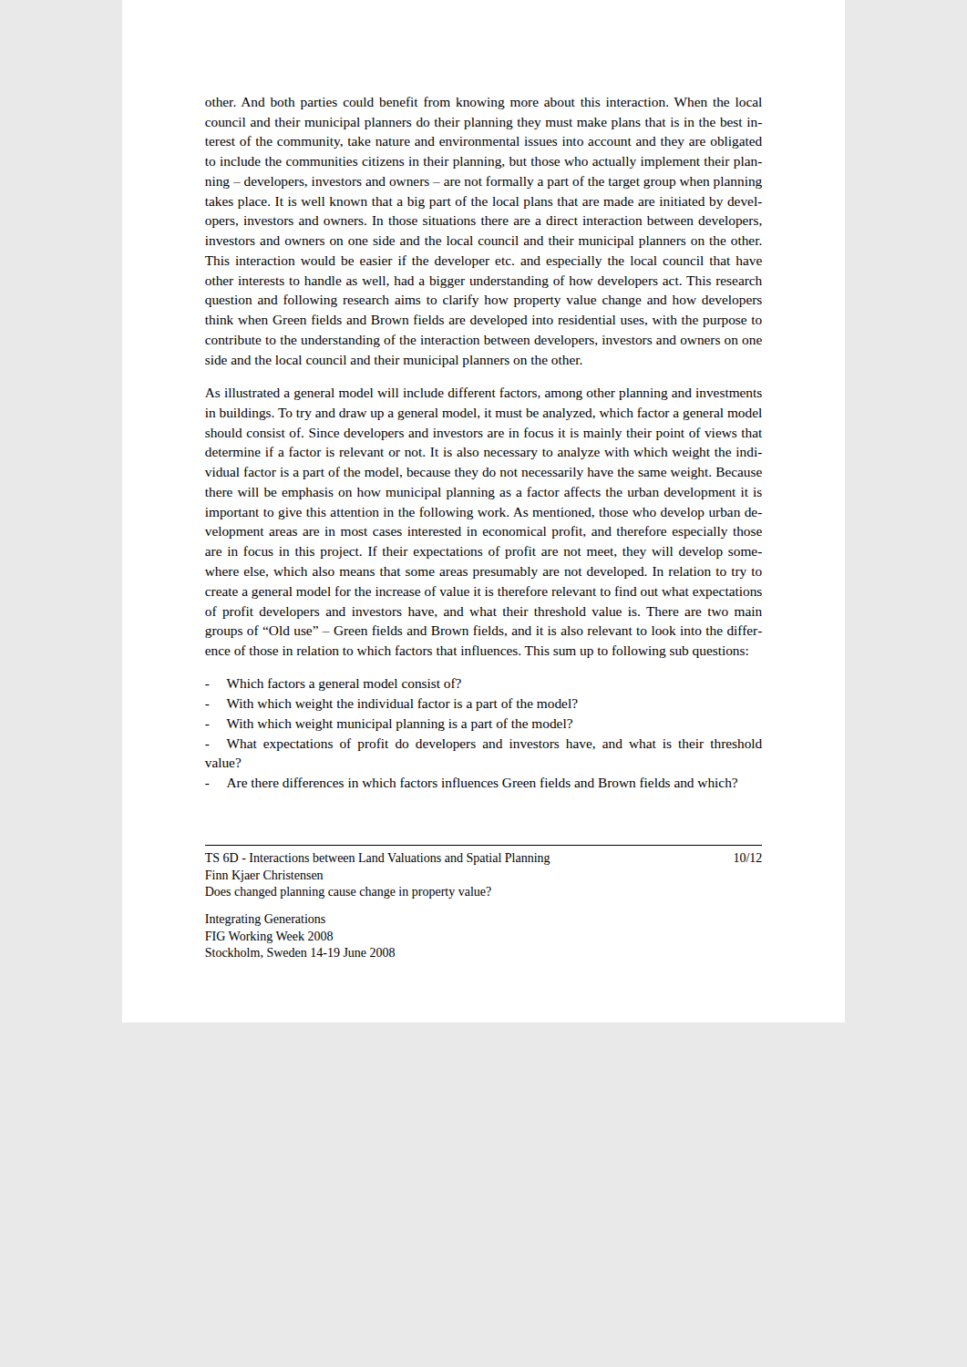other. And both parties could benefit from knowing more about this interaction. When the local council and their municipal planners do their planning they must make plans that is in the best interest of the community, take nature and environmental issues into account and they are obligated to include the communities citizens in their planning, but those who actually implement their planning – developers, investors and owners – are not formally a part of the target group when planning takes place. It is well known that a big part of the local plans that are made are initiated by developers, investors and owners. In those situations there are a direct interaction between developers, investors and owners on one side and the local council and their municipal planners on the other. This interaction would be easier if the developer etc. and especially the local council that have other interests to handle as well, had a bigger understanding of how developers act. This research question and following research aims to clarify how property value change and how developers think when Green fields and Brown fields are developed into residential uses, with the purpose to contribute to the understanding of the interaction between developers, investors and owners on one side and the local council and their municipal planners on the other.
As illustrated a general model will include different factors, among other planning and investments in buildings. To try and draw up a general model, it must be analyzed, which factor a general model should consist of. Since developers and investors are in focus it is mainly their point of views that determine if a factor is relevant or not. It is also necessary to analyze with which weight the individual factor is a part of the model, because they do not necessarily have the same weight. Because there will be emphasis on how municipal planning as a factor affects the urban development it is important to give this attention in the following work. As mentioned, those who develop urban development areas are in most cases interested in economical profit, and therefore especially those are in focus in this project. If their expectations of profit are not meet, they will develop somewhere else, which also means that some areas presumably are not developed. In relation to try to create a general model for the increase of value it is therefore relevant to find out what expectations of profit developers and investors have, and what their threshold value is. There are two main groups of “Old use” – Green fields and Brown fields, and it is also relevant to look into the difference of those in relation to which factors that influences. This sum up to following sub questions:
-Which factors a general model consist of?
-With which weight the individual factor is a part of the model?
-With which weight municipal planning is a part of the model?
-What expectations of profit do developers and investors have, and what is their threshold value?
-Are there differences in which factors influences Green fields and Brown fields and which?
10/12
TS 6D - Interactions between Land Valuations and Spatial Planning
Finn Kjaer Christensen
Does changed planning cause change in property value?
Integrating Generations
FIG Working Week 2008
Stockholm, Sweden 14-19 June 2008